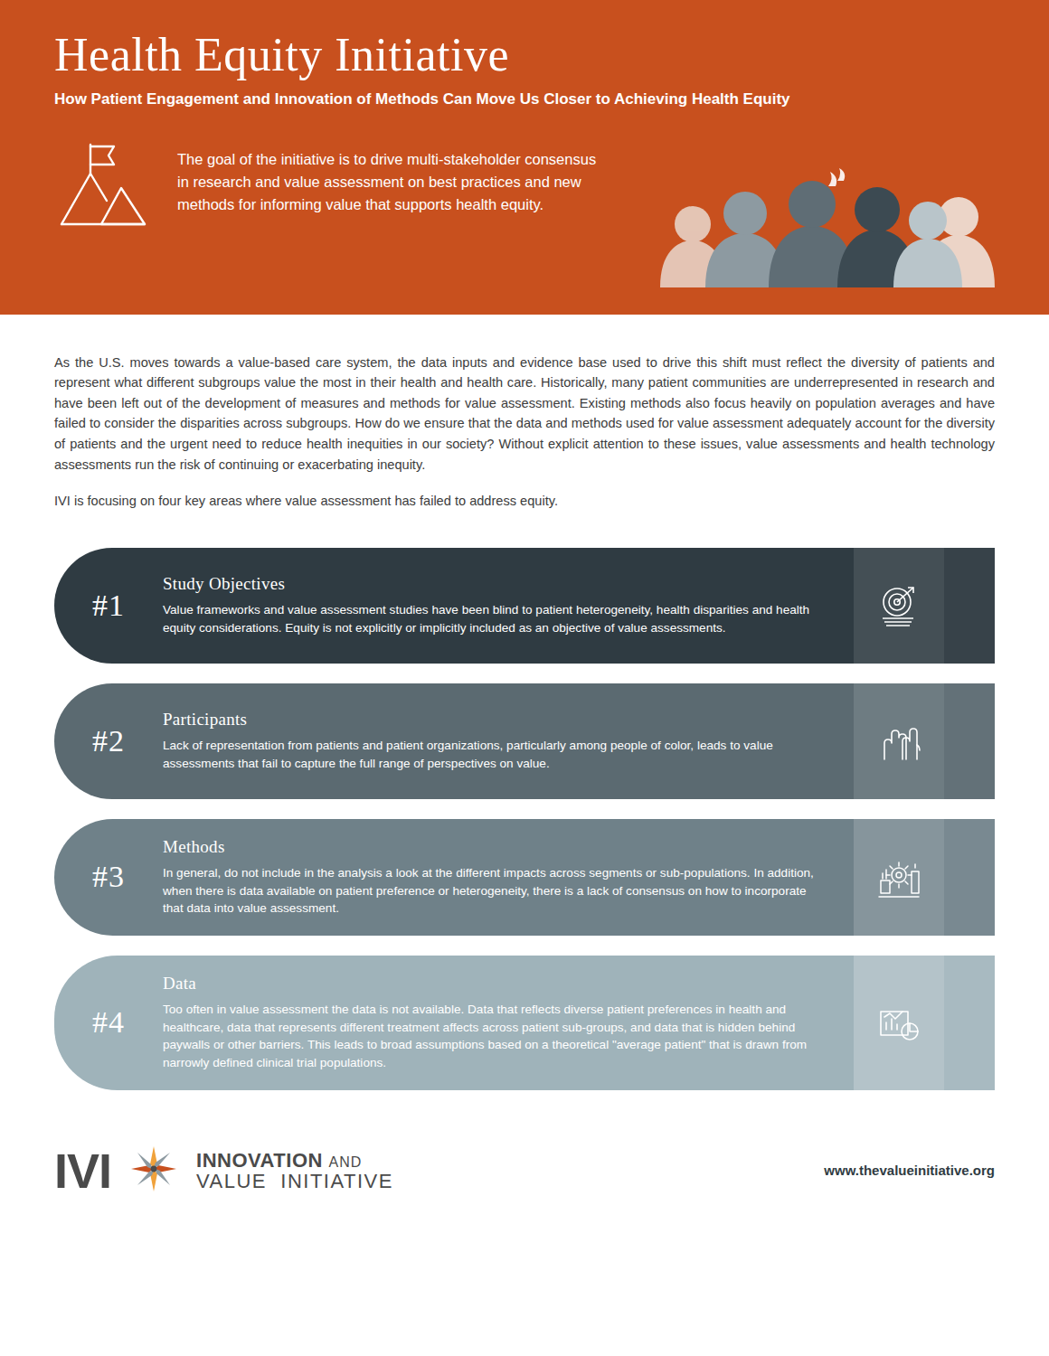Health Equity Initiative
How Patient Engagement and Innovation of Methods Can Move Us Closer to Achieving Health Equity
The goal of the initiative is to drive multi-stakeholder consensus in research and value assessment on best practices and new methods for informing value that supports health equity.
As the U.S. moves towards a value-based care system, the data inputs and evidence base used to drive this shift must reflect the diversity of patients and represent what different subgroups value the most in their health and health care. Historically, many patient communities are underrepresented in research and have been left out of the development of measures and methods for value assessment. Existing methods also focus heavily on population averages and have failed to consider the disparities across subgroups. How do we ensure that the data and methods used for value assessment adequately account for the diversity of patients and the urgent need to reduce health inequities in our society? Without explicit attention to these issues, value assessments and health technology assessments run the risk of continuing or exacerbating inequity.
IVI is focusing on four key areas where value assessment has failed to address equity.
#1
Study Objectives
Value frameworks and value assessment studies have been blind to patient heterogeneity, health disparities and health equity considerations. Equity is not explicitly or implicitly included as an objective of value assessments.
#2
Participants
Lack of representation from patients and patient organizations, particularly among people of color, leads to value assessments that fail to capture the full range of perspectives on value.
#3
Methods
In general, do not include in the analysis a look at the different impacts across segments or sub-populations. In addition, when there is data available on patient preference or heterogeneity, there is a lack of consensus on how to incorporate that data into value assessment.
#4
Data
Too often in value assessment the data is not available. Data that reflects diverse patient preferences in health and healthcare, data that represents different treatment affects across patient sub-groups, and data that is hidden behind paywalls or other barriers. This leads to broad assumptions based on a theoretical "average patient" that is drawn from narrowly defined clinical trial populations.
IVI
INNOVATION AND
VALUE INITIATIVE
www.thevalueinitiative.org